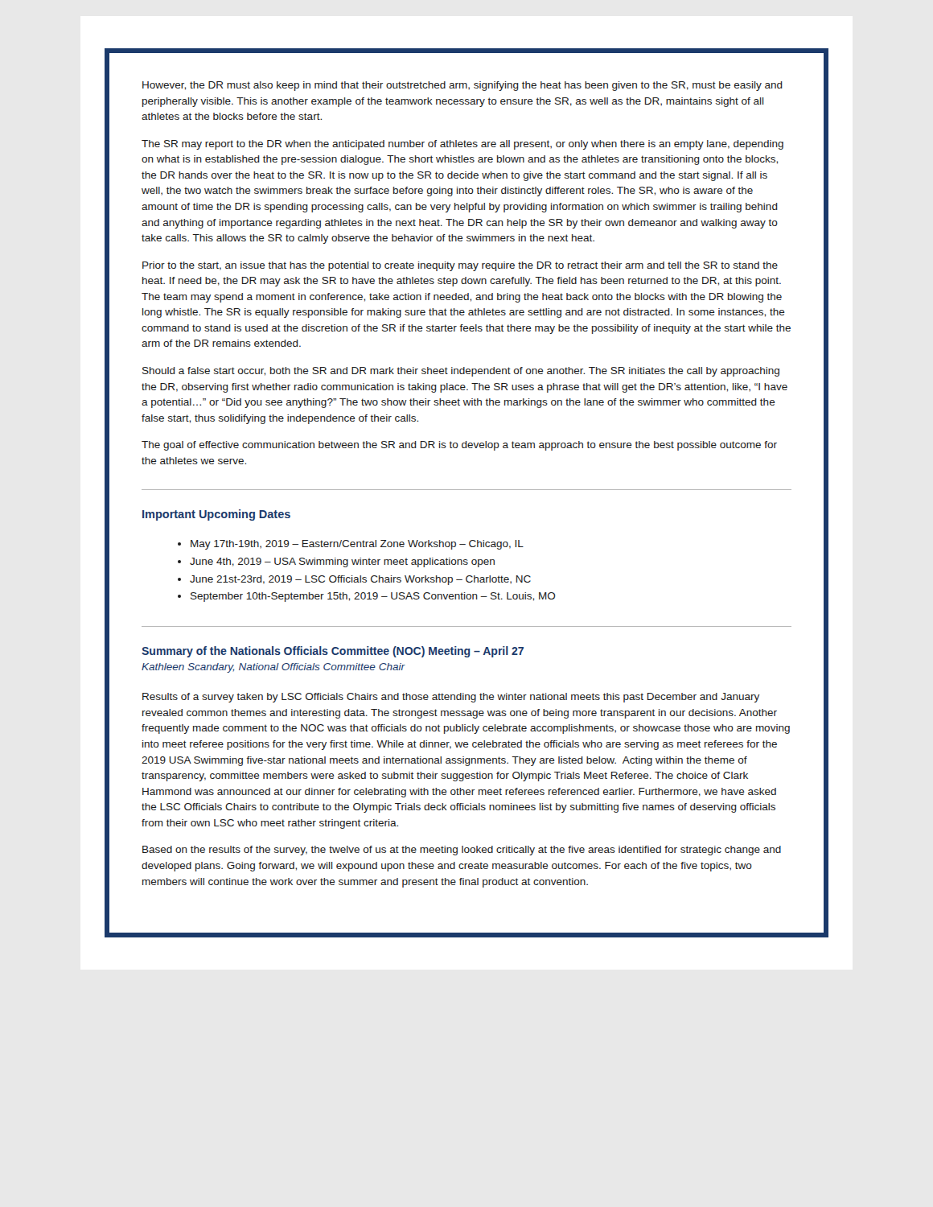However, the DR must also keep in mind that their outstretched arm, signifying the heat has been given to the SR, must be easily and peripherally visible. This is another example of the teamwork necessary to ensure the SR, as well as the DR, maintains sight of all athletes at the blocks before the start.
The SR may report to the DR when the anticipated number of athletes are all present, or only when there is an empty lane, depending on what is in established the pre-session dialogue. The short whistles are blown and as the athletes are transitioning onto the blocks, the DR hands over the heat to the SR. It is now up to the SR to decide when to give the start command and the start signal. If all is well, the two watch the swimmers break the surface before going into their distinctly different roles. The SR, who is aware of the amount of time the DR is spending processing calls, can be very helpful by providing information on which swimmer is trailing behind and anything of importance regarding athletes in the next heat. The DR can help the SR by their own demeanor and walking away to take calls. This allows the SR to calmly observe the behavior of the swimmers in the next heat.
Prior to the start, an issue that has the potential to create inequity may require the DR to retract their arm and tell the SR to stand the heat. If need be, the DR may ask the SR to have the athletes step down carefully. The field has been returned to the DR, at this point. The team may spend a moment in conference, take action if needed, and bring the heat back onto the blocks with the DR blowing the long whistle. The SR is equally responsible for making sure that the athletes are settling and are not distracted. In some instances, the command to stand is used at the discretion of the SR if the starter feels that there may be the possibility of inequity at the start while the arm of the DR remains extended.
Should a false start occur, both the SR and DR mark their sheet independent of one another. The SR initiates the call by approaching the DR, observing first whether radio communication is taking place. The SR uses a phrase that will get the DR’s attention, like, “I have a potential…” or “Did you see anything?” The two show their sheet with the markings on the lane of the swimmer who committed the false start, thus solidifying the independence of their calls.
The goal of effective communication between the SR and DR is to develop a team approach to ensure the best possible outcome for the athletes we serve.
Important Upcoming Dates
May 17th-19th, 2019 – Eastern/Central Zone Workshop – Chicago, IL
June 4th, 2019 – USA Swimming winter meet applications open
June 21st-23rd, 2019 – LSC Officials Chairs Workshop – Charlotte, NC
September 10th-September 15th, 2019 – USAS Convention – St. Louis, MO
Summary of the Nationals Officials Committee (NOC) Meeting – April 27
Kathleen Scandary, National Officials Committee Chair
Results of a survey taken by LSC Officials Chairs and those attending the winter national meets this past December and January revealed common themes and interesting data. The strongest message was one of being more transparent in our decisions. Another frequently made comment to the NOC was that officials do not publicly celebrate accomplishments, or showcase those who are moving into meet referee positions for the very first time. While at dinner, we celebrated the officials who are serving as meet referees for the 2019 USA Swimming five-star national meets and international assignments. They are listed below. Acting within the theme of transparency, committee members were asked to submit their suggestion for Olympic Trials Meet Referee. The choice of Clark Hammond was announced at our dinner for celebrating with the other meet referees referenced earlier. Furthermore, we have asked the LSC Officials Chairs to contribute to the Olympic Trials deck officials nominees list by submitting five names of deserving officials from their own LSC who meet rather stringent criteria.
Based on the results of the survey, the twelve of us at the meeting looked critically at the five areas identified for strategic change and developed plans. Going forward, we will expound upon these and create measurable outcomes. For each of the five topics, two members will continue the work over the summer and present the final product at convention.